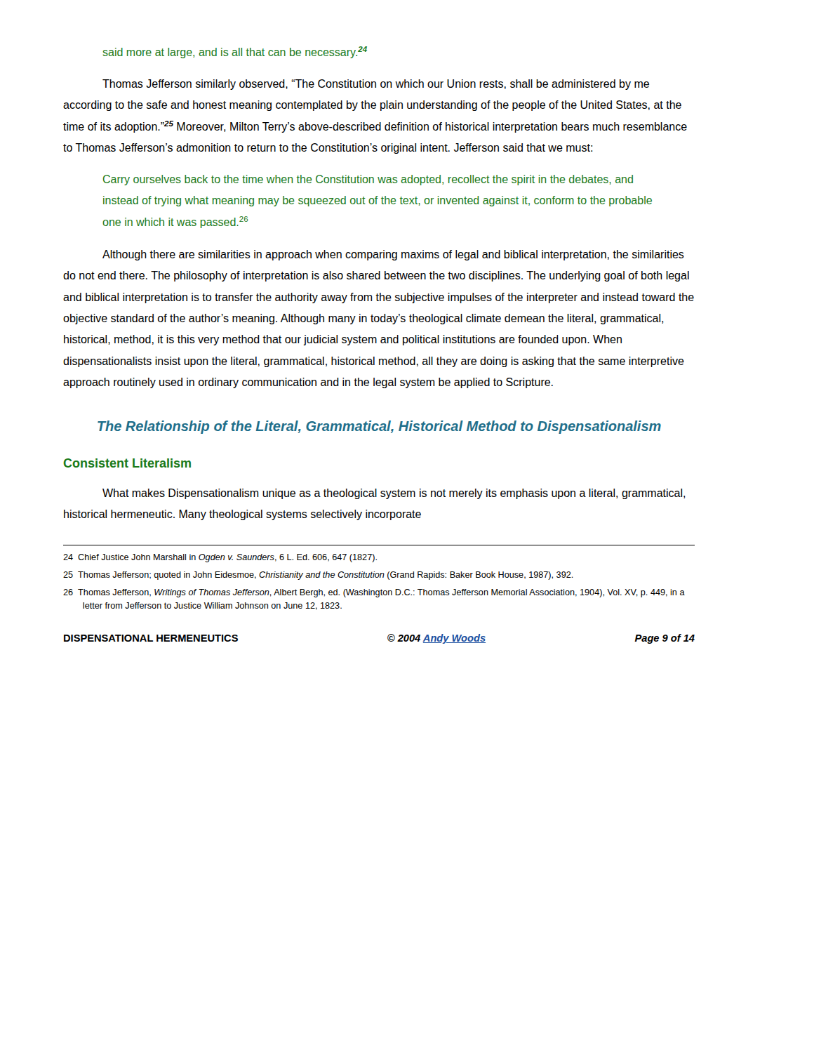said more at large, and is all that can be necessary.24
Thomas Jefferson similarly observed, “The Constitution on which our Union rests, shall be administered by me according to the safe and honest meaning contemplated by the plain understanding of the people of the United States, at the time of its adoption.”25 Moreover, Milton Terry’s above-described definition of historical interpretation bears much resemblance to Thomas Jefferson’s admonition to return to the Constitution’s original intent. Jefferson said that we must:
Carry ourselves back to the time when the Constitution was adopted, recollect the spirit in the debates, and instead of trying what meaning may be squeezed out of the text, or invented against it, conform to the probable one in which it was passed.26
Although there are similarities in approach when comparing maxims of legal and biblical interpretation, the similarities do not end there. The philosophy of interpretation is also shared between the two disciplines. The underlying goal of both legal and biblical interpretation is to transfer the authority away from the subjective impulses of the interpreter and instead toward the objective standard of the author’s meaning. Although many in today’s theological climate demean the literal, grammatical, historical, method, it is this very method that our judicial system and political institutions are founded upon. When dispensationalists insist upon the literal, grammatical, historical method, all they are doing is asking that the same interpretive approach routinely used in ordinary communication and in the legal system be applied to Scripture.
The Relationship of the Literal, Grammatical, Historical Method to Dispensationalism
Consistent Literalism
What makes Dispensationalism unique as a theological system is not merely its emphasis upon a literal, grammatical, historical hermeneutic. Many theological systems selectively incorporate
24 Chief Justice John Marshall in Ogden v. Saunders, 6 L. Ed. 606, 647 (1827).
25 Thomas Jefferson; quoted in John Eidesmoe, Christianity and the Constitution (Grand Rapids: Baker Book House, 1987), 392.
26 Thomas Jefferson, Writings of Thomas Jefferson, Albert Bergh, ed. (Washington D.C.: Thomas Jefferson Memorial Association, 1904), Vol. XV, p. 449, in a letter from Jefferson to Justice William Johnson on June 12, 1823.
DISPENSATIONAL HERMENEUTICS © 2004 Andy Woods Page 9 of 14